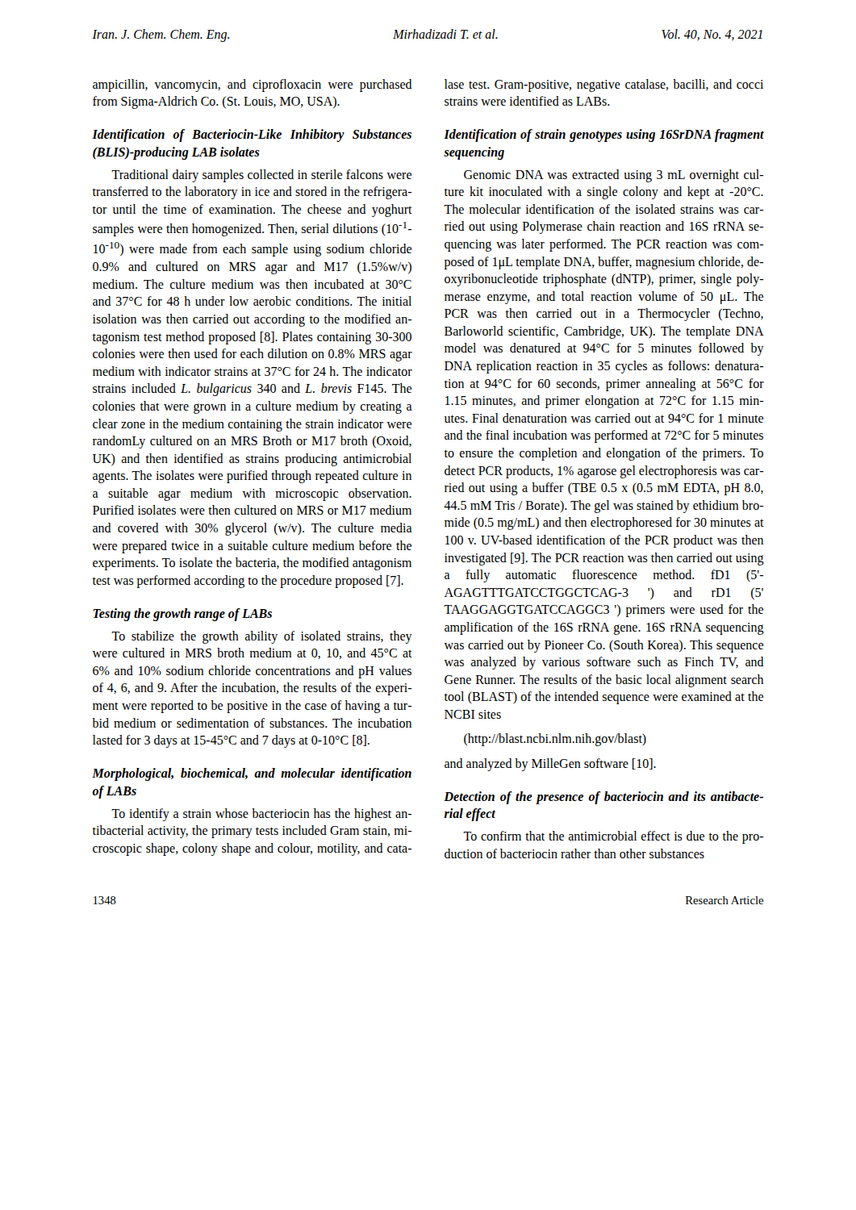Iran. J. Chem. Chem. Eng.
Mirhadizadi T. et al.
Vol. 40, No. 4, 2021
ampicillin, vancomycin, and ciprofloxacin were purchased from Sigma-Aldrich Co. (St. Louis, MO, USA).
Identification of Bacteriocin-Like Inhibitory Substances (BLIS)-producing LAB isolates
Traditional dairy samples collected in sterile falcons were transferred to the laboratory in ice and stored in the refrigerator until the time of examination. The cheese and yoghurt samples were then homogenized. Then, serial dilutions (10-1-10-10) were made from each sample using sodium chloride 0.9% and cultured on MRS agar and M17 (1.5%w/v) medium. The culture medium was then incubated at 30°C and 37°C for 48 h under low aerobic conditions. The initial isolation was then carried out according to the modified antagonism test method proposed [8]. Plates containing 30-300 colonies were then used for each dilution on 0.8% MRS agar medium with indicator strains at 37°C for 24 h. The indicator strains included L. bulgaricus 340 and L. brevis F145. The colonies that were grown in a culture medium by creating a clear zone in the medium containing the strain indicator were randomLy cultured on an MRS Broth or M17 broth (Oxoid, UK) and then identified as strains producing antimicrobial agents. The isolates were purified through repeated culture in a suitable agar medium with microscopic observation. Purified isolates were then cultured on MRS or M17 medium and covered with 30% glycerol (w/v). The culture media were prepared twice in a suitable culture medium before the experiments. To isolate the bacteria, the modified antagonism test was performed according to the procedure proposed [7].
Testing the growth range of LABs
To stabilize the growth ability of isolated strains, they were cultured in MRS broth medium at 0, 10, and 45°C at 6% and 10% sodium chloride concentrations and pH values of 4, 6, and 9. After the incubation, the results of the experiment were reported to be positive in the case of having a turbid medium or sedimentation of substances. The incubation lasted for 3 days at 15-45°C and 7 days at 0-10°C [8].
Morphological, biochemical, and molecular identification of LABs
To identify a strain whose bacteriocin has the highest antibacterial activity, the primary tests included Gram stain, microscopic shape, colony shape and colour, motility, and catalase test. Gram-positive, negative catalase, bacilli, and cocci strains were identified as LABs.
Identification of strain genotypes using 16SrDNA fragment sequencing
Genomic DNA was extracted using 3 mL overnight culture kit inoculated with a single colony and kept at -20°C. The molecular identification of the isolated strains was carried out using Polymerase chain reaction and 16S rRNA sequencing was later performed. The PCR reaction was composed of 1μL template DNA, buffer, magnesium chloride, deoxyribonucleotide triphosphate (dNTP), primer, single polymerase enzyme, and total reaction volume of 50 μL. The PCR was then carried out in a Thermocycler (Techno, Barloworld scientific, Cambridge, UK). The template DNA model was denatured at 94°C for 5 minutes followed by DNA replication reaction in 35 cycles as follows: denaturation at 94°C for 60 seconds, primer annealing at 56°C for 1.15 minutes, and primer elongation at 72°C for 1.15 minutes. Final denaturation was carried out at 94°C for 1 minute and the final incubation was performed at 72°C for 5 minutes to ensure the completion and elongation of the primers. To detect PCR products, 1% agarose gel electrophoresis was carried out using a buffer (TBE 0.5 x (0.5 mM EDTA, pH 8.0, 44.5 mM Tris / Borate). The gel was stained by ethidium bromide (0.5 mg/mL) and then electrophoresed for 30 minutes at 100 v. UV-based identification of the PCR product was then investigated [9]. The PCR reaction was then carried out using a fully automatic fluorescence method. fD1 (5'-AGAGTTTGATCCTGGCTCAG-3 ') and rD1 (5' TAAGGAGGTGATCCAGGC3 ') primers were used for the amplification of the 16S rRNA gene. 16S rRNA sequencing was carried out by Pioneer Co. (South Korea). This sequence was analyzed by various software such as Finch TV, and Gene Runner. The results of the basic local alignment search tool (BLAST) of the intended sequence were examined at the NCBI sites
(http://blast.ncbi.nlm.nih.gov/blast)
and analyzed by MilleGen software [10].
Detection of the presence of bacteriocin and its antibacterial effect
To confirm that the antimicrobial effect is due to the production of bacteriocin rather than other substances
1348
Research Article